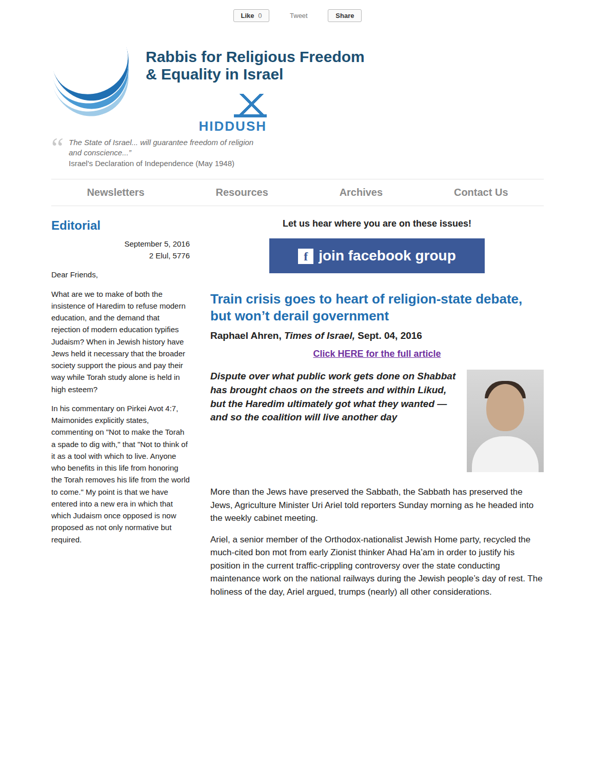Like 0 Tweet Share
Rabbis for Religious Freedom
& Equality in Israel
HIDDUSH
“ The State of Israel... will guarantee freedom of religion and conscience...”
Israel's Declaration of Independence (May 1948)
Newsletters
Resources
Archives
Contact Us
Editorial
September 5, 2016
2 Elul, 5776
Dear Friends,
What are we to make of both the insistence of Haredim to refuse modern education, and the demand that rejection of modern education typifies Judaism? When in Jewish history have Jews held it necessary that the broader society support the pious and pay their way while Torah study alone is held in high esteem?
In his commentary on Pirkei Avot 4:7, Maimonides explicitly states, commenting on "Not to make the Torah a spade to dig with," that "Not to think of it as a tool with which to live. Anyone who benefits in this life from honoring the Torah removes his life from the world to come." My point is that we have entered into a new era in which that which Judaism once opposed is now proposed as not only normative but required.
Let us hear where you are on these issues!
fjoin facebook group
Train crisis goes to heart of religion-state debate, but won’t derail government
Raphael Ahren, Times of Israel, Sept. 04, 2016
Click HERE for the full article
Dispute over what public work gets done on Shabbat has brought chaos on the streets and within Likud, but the Haredim ultimately got what they wanted — and so the coalition will live another day
More than the Jews have preserved the Sabbath, the Sabbath has preserved the Jews, Agriculture Minister Uri Ariel told reporters Sunday morning as he headed into the weekly cabinet meeting.
Ariel, a senior member of the Orthodox-nationalist Jewish Home party, recycled the much-cited bon mot from early Zionist thinker Ahad Ha’am in order to justify his position in the current traffic-crippling controversy over the state conducting maintenance work on the national railways during the Jewish people’s day of rest. The holiness of the day, Ariel argued, trumps (nearly) all other considerations.